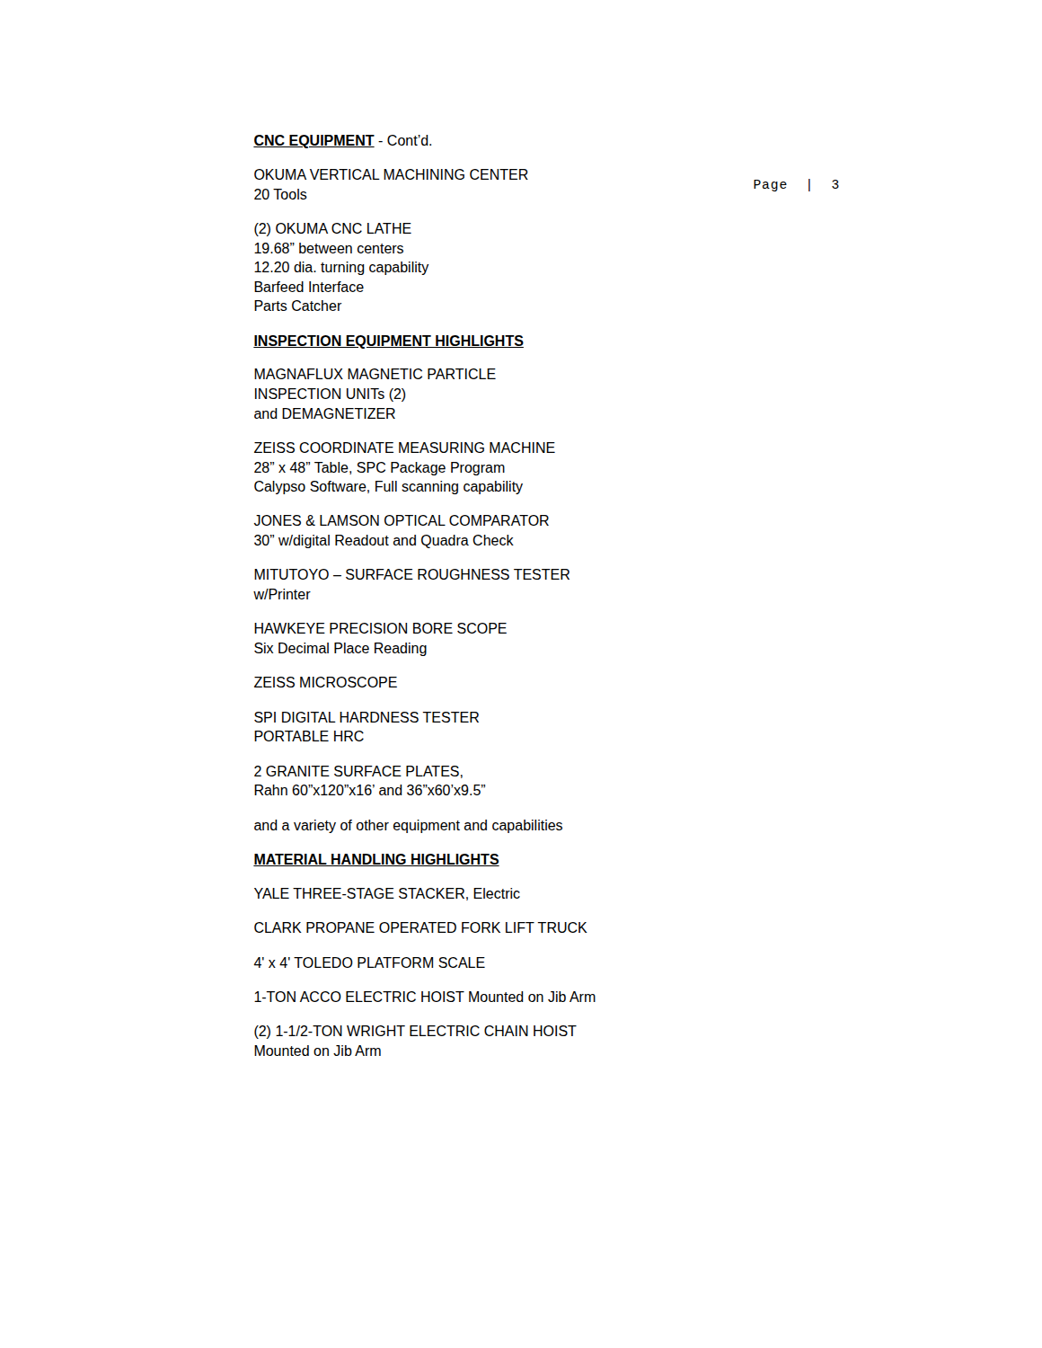Page | 3
CNC EQUIPMENT
- Cont’d.
OKUMA VERTICAL MACHINING CENTER
20 Tools
(2) OKUMA CNC LATHE
19.68” between centers
12.20 dia. turning capability
Barfeed Interface
Parts Catcher
INSPECTION EQUIPMENT HIGHLIGHTS
MAGNAFLUX MAGNETIC PARTICLE
INSPECTION UNITs (2)
and DEMAGNETIZER
ZEISS COORDINATE MEASURING MACHINE
28” x 48” Table, SPC Package Program
Calypso Software, Full scanning capability
JONES & LAMSON OPTICAL COMPARATOR
30” w/digital Readout and Quadra Check
MITUTOYO – SURFACE ROUGHNESS TESTER
w/Printer
HAWKEYE PRECISION BORE SCOPE
Six Decimal Place Reading
ZEISS MICROSCOPE
SPI DIGITAL HARDNESS TESTER
PORTABLE HRC
2 GRANITE SURFACE PLATES,
Rahn 60”x120”x16’ and 36”x60’x9.5”
and a variety of other equipment and capabilities
MATERIAL HANDLING HIGHLIGHTS
YALE THREE-STAGE STACKER, Electric
CLARK PROPANE OPERATED FORK LIFT TRUCK
4' x 4' TOLEDO PLATFORM SCALE
1-TON ACCO ELECTRIC HOIST Mounted on Jib Arm
(2) 1-1/2-TON WRIGHT ELECTRIC CHAIN HOIST
Mounted on Jib Arm